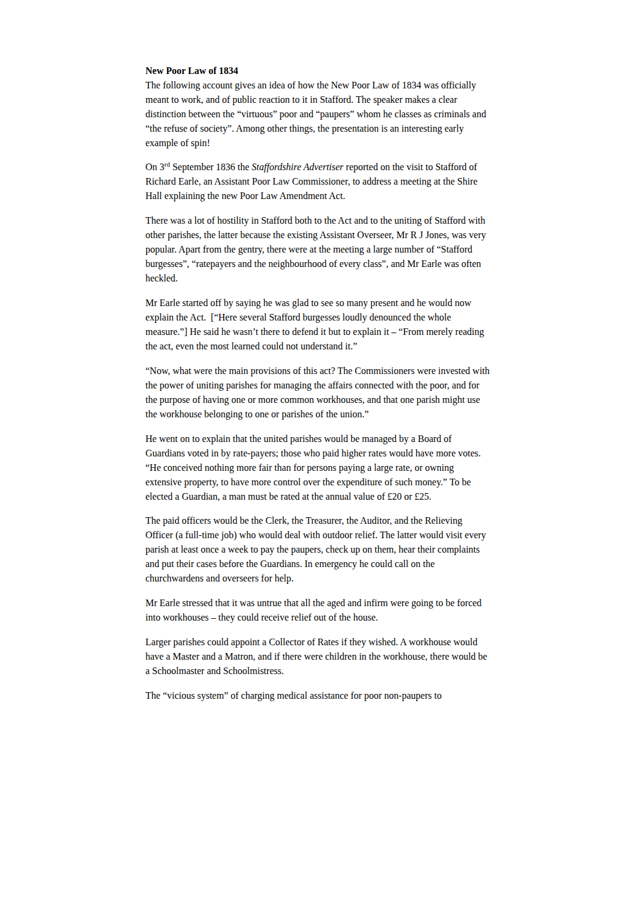New Poor Law of 1834
The following account gives an idea of how the New Poor Law of 1834 was officially meant to work, and of public reaction to it in Stafford. The speaker makes a clear distinction between the “virtuous” poor and “paupers” whom he classes as criminals and “the refuse of society”. Among other things, the presentation is an interesting early example of spin!
On 3rd September 1836 the Staffordshire Advertiser reported on the visit to Stafford of Richard Earle, an Assistant Poor Law Commissioner, to address a meeting at the Shire Hall explaining the new Poor Law Amendment Act.
There was a lot of hostility in Stafford both to the Act and to the uniting of Stafford with other parishes, the latter because the existing Assistant Overseer, Mr R J Jones, was very popular. Apart from the gentry, there were at the meeting a large number of “Stafford burgesses”, “ratepayers and the neighbourhood of every class”, and Mr Earle was often heckled.
Mr Earle started off by saying he was glad to see so many present and he would now explain the Act. [“Here several Stafford burgesses loudly denounced the whole measure.”] He said he wasn’t there to defend it but to explain it – “From merely reading the act, even the most learned could not understand it.”
“Now, what were the main provisions of this act? The Commissioners were invested with the power of uniting parishes for managing the affairs connected with the poor, and for the purpose of having one or more common workhouses, and that one parish might use the workhouse belonging to one or parishes of the union.”
He went on to explain that the united parishes would be managed by a Board of Guardians voted in by rate-payers; those who paid higher rates would have more votes. “He conceived nothing more fair than for persons paying a large rate, or owning extensive property, to have more control over the expenditure of such money.” To be elected a Guardian, a man must be rated at the annual value of £20 or £25.
The paid officers would be the Clerk, the Treasurer, the Auditor, and the Relieving Officer (a full-time job) who would deal with outdoor relief. The latter would visit every parish at least once a week to pay the paupers, check up on them, hear their complaints and put their cases before the Guardians. In emergency he could call on the churchwardens and overseers for help.
Mr Earle stressed that it was untrue that all the aged and infirm were going to be forced into workhouses – they could receive relief out of the house.
Larger parishes could appoint a Collector of Rates if they wished. A workhouse would have a Master and a Matron, and if there were children in the workhouse, there would be a Schoolmaster and Schoolmistress.
The “vicious system” of charging medical assistance for poor non-paupers to